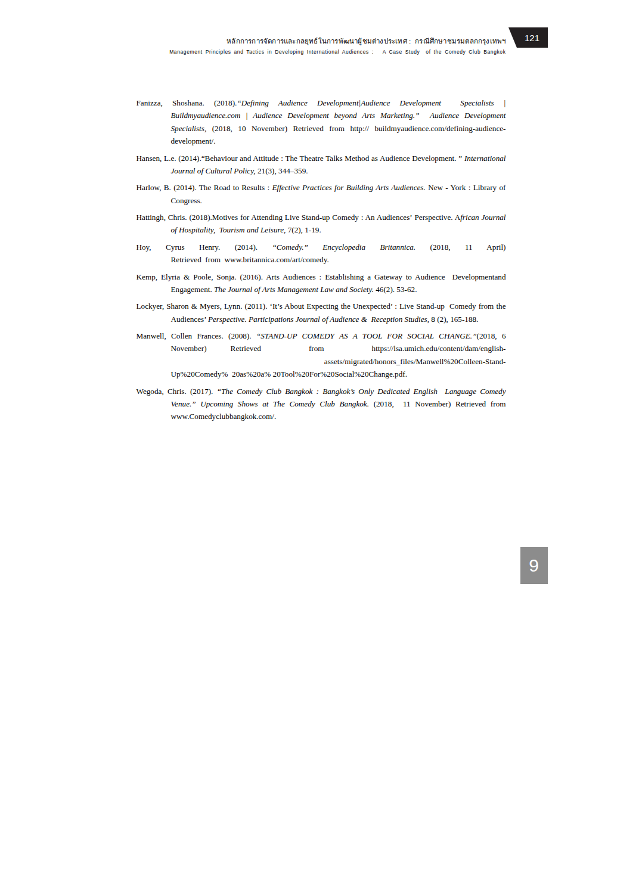121
หลักการการจัดการและกลยุทธ์ในการพัฒนาผู้ชมต่างประเทศ : กรณีศึกษาชมรมตลกกรุงเทพฯ
Management Principles and Tactics in Developing International Audiences : A Case Study of the Comedy Club Bangkok
Fanizza, Shoshana. (2018).“Defining Audience Development|Audience Development Specialists | Buildmyaudience.com | Audience Development beyond Arts Marketing.” Audience Development Specialists, (2018, 10 November) Retrieved from http:// buildmyaudience.com/defining-audience-development/.
Hansen, L.e. (2014).“Behaviour and Attitude : The Theatre Talks Method as Audience Development. ” International Journal of Cultural Policy, 21(3), 344–359.
Harlow, B. (2014). The Road to Results : Effective Practices for Building Arts Audiences. New - York : Library of Congress.
Hattingh, Chris. (2018).Motives for Attending Live Stand-up Comedy : An Audiences’ Perspective. African Journal of Hospitality, Tourism and Leisure, 7(2), 1-19.
Hoy, Cyrus Henry. (2014). “Comedy.” Encyclopedia Britannica. (2018, 11 April) Retrieved from www.britannica.com/art/comedy.
Kemp, Elyria & Poole, Sonja. (2016). Arts Audiences : Establishing a Gateway to Audience Developmentand Engagement. The Journal of Arts Management Law and Society. 46(2). 53-62.
Lockyer, Sharon & Myers, Lynn. (2011). ‘It’s About Expecting the Unexpected’ : Live Stand-up Comedy from the Audiences’ Perspective. Participations Journal of Audience & Reception Studies, 8 (2), 165-188.
Manwell, Collen Frances. (2008). “STAND-UP COMEDY AS A TOOL FOR SOCIAL CHANGE.”(2018, 6 November) Retrieved from https://lsa.umich.edu/content/dam/english- assets/migrated/honors_files/Manwell%20Colleen-Stand-Up%20Comedy% 20as%20a% 20Tool%20For%20Social%20Change.pdf.
Wegoda, Chris. (2017). “The Comedy Club Bangkok : Bangkok’s Only Dedicated English Language Comedy Venue.” Upcoming Shows at The Comedy Club Bangkok. (2018, 11 November) Retrieved from www.Comedyclubbangkok.com/.
9